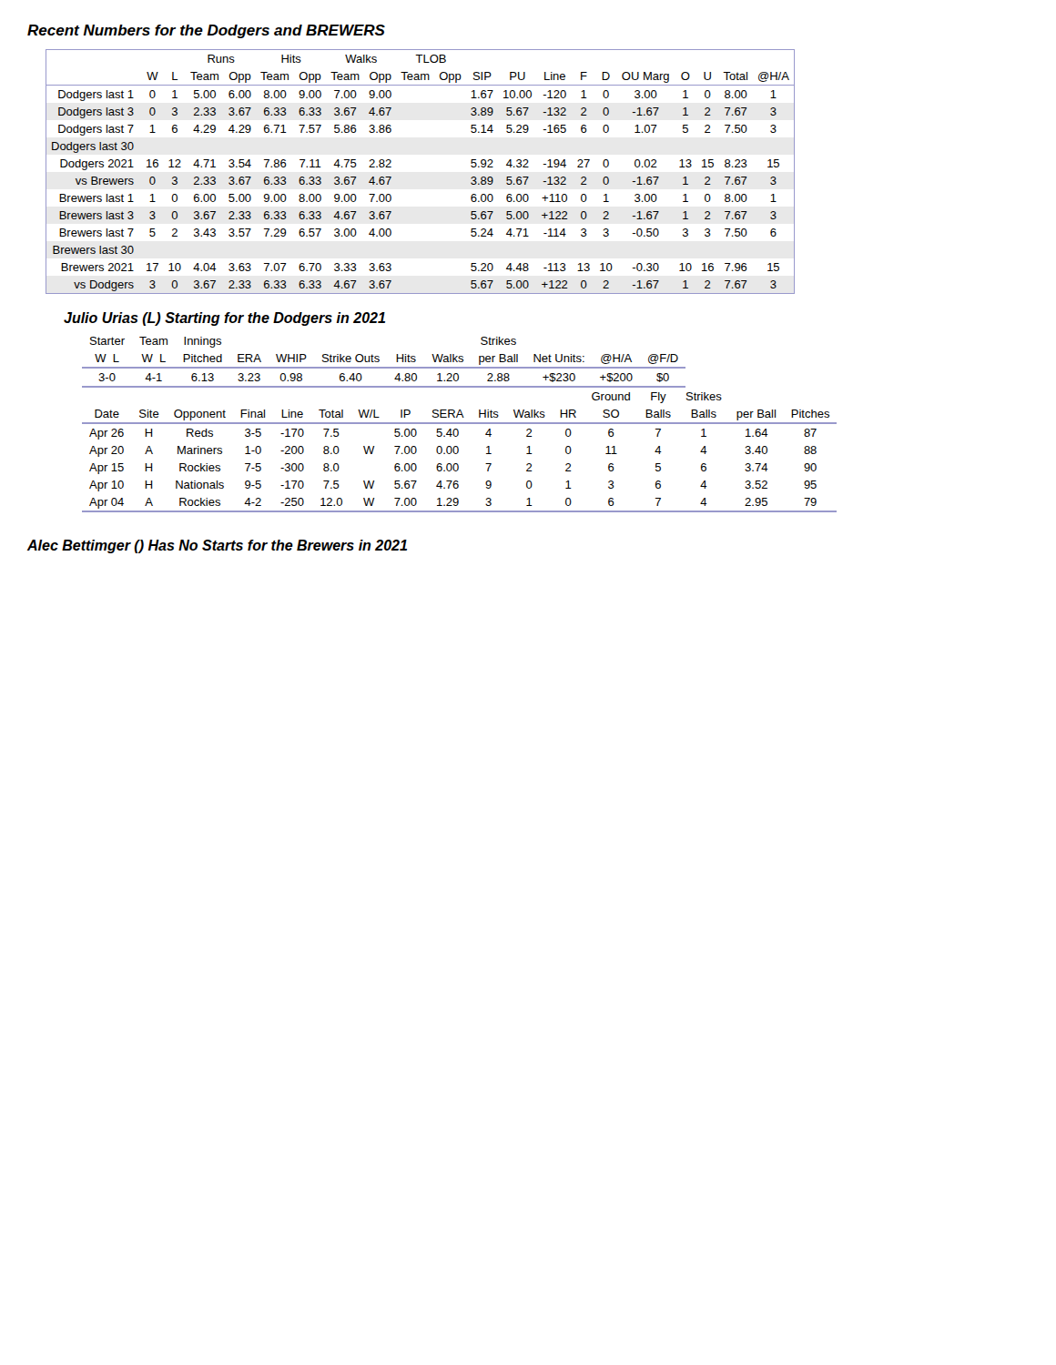Recent Numbers for the Dodgers and BREWERS
| | | | Runs | Hits | Walks | TLOB | | | | | | | | | | |
| --- | --- | --- | --- | --- | --- | --- | --- | --- | --- | --- | --- | --- | --- | --- | --- | --- |
| | W | L | Team | Opp | Team | Opp | Team | Opp | Team | Opp | SIP | PU | Line | F | D | OU Marg | O | U | Total | @H/A |
| Dodgers last 1 | 0 | 1 | 5.00 | 6.00 | 8.00 | 9.00 | 7.00 | 9.00 | | | 1.67 | 10.00 | -120 | 1 | 0 | 3.00 | 1 | 0 | 8.00 | 1 |
| Dodgers last 3 | 0 | 3 | 2.33 | 3.67 | 6.33 | 6.33 | 3.67 | 4.67 | | | 3.89 | 5.67 | -132 | 2 | 0 | -1.67 | 1 | 2 | 7.67 | 3 |
| Dodgers last 7 | 1 | 6 | 4.29 | 4.29 | 6.71 | 7.57 | 5.86 | 3.86 | | | 5.14 | 5.29 | -165 | 6 | 0 | 1.07 | 5 | 2 | 7.50 | 3 |
| Dodgers last 30 | | | | | | | | | | | | | | | | | | | | |
| Dodgers 2021 | 16 | 12 | 4.71 | 3.54 | 7.86 | 7.11 | 4.75 | 2.82 | | | 5.92 | 4.32 | -194 | 27 | 0 | 0.02 | 13 | 15 | 8.23 | 15 |
| vs Brewers | 0 | 3 | 2.33 | 3.67 | 6.33 | 6.33 | 3.67 | 4.67 | | | 3.89 | 5.67 | -132 | 2 | 0 | -1.67 | 1 | 2 | 7.67 | 3 |
| Brewers last 1 | 1 | 0 | 6.00 | 5.00 | 9.00 | 8.00 | 9.00 | 7.00 | | | 6.00 | 6.00 | +110 | 0 | 1 | 3.00 | 1 | 0 | 8.00 | 1 |
| Brewers last 3 | 3 | 0 | 3.67 | 2.33 | 6.33 | 6.33 | 4.67 | 3.67 | | | 5.67 | 5.00 | +122 | 0 | 2 | -1.67 | 1 | 2 | 7.67 | 3 |
| Brewers last 7 | 5 | 2 | 3.43 | 3.57 | 7.29 | 6.57 | 3.00 | 4.00 | | | 5.24 | 4.71 | -114 | 3 | 3 | -0.50 | 3 | 3 | 7.50 | 6 |
| Brewers last 30 | | | | | | | | | | | | | | | | | | | | |
| Brewers 2021 | 17 | 10 | 4.04 | 3.63 | 7.07 | 6.70 | 3.33 | 3.63 | | | 5.20 | 4.48 | -113 | 13 | 10 | -0.30 | 10 | 16 | 7.96 | 15 |
| vs Dodgers | 3 | 0 | 3.67 | 2.33 | 6.33 | 6.33 | 4.67 | 3.67 | | | 5.67 | 5.00 | +122 | 0 | 2 | -1.67 | 1 | 2 | 7.67 | 3 |
Julio Urias (L) Starting for the Dodgers in 2021
| Starter | Team | Innings | | | | | | Strikes | | | |
| --- | --- | --- | --- | --- | --- | --- | --- | --- | --- | --- | --- |
| W L | W L | Pitched | ERA | WHIP | Strike Outs | Hits | Walks | per Ball | Net Units: | @H/A | @F/D |
| 3-0 | 4-1 | 6.13 | 3.23 | 0.98 | 6.40 | 4.80 | 1.20 | 2.88 | +$230 | +$200 | $0 |
| | | | | | | | | | | | | Ground | Fly | Strikes | |
| --- | --- | --- | --- | --- | --- | --- | --- | --- | --- | --- | --- | --- | --- | --- | --- |
| Date | Site | Opponent | Final | Line | Total | W/L | IP | SERA | Hits | Walks | HR | SO | Balls | Balls | per Ball | Pitches |
| Apr 26 | H | Reds | 3-5 | -170 | 7.5 | | 5.00 | 5.40 | 4 | 2 | 0 | 6 | 7 | 1 | 1.64 | 87 |
| Apr 20 | A | Mariners | 1-0 | -200 | 8.0 | W | 7.00 | 0.00 | 1 | 1 | 0 | 11 | 4 | 4 | 3.40 | 88 |
| Apr 15 | H | Rockies | 7-5 | -300 | 8.0 | | 6.00 | 6.00 | 7 | 2 | 2 | 6 | 5 | 6 | 3.74 | 90 |
| Apr 10 | H | Nationals | 9-5 | -170 | 7.5 | W | 5.67 | 4.76 | 9 | 0 | 1 | 3 | 6 | 4 | 3.52 | 95 |
| Apr 04 | A | Rockies | 4-2 | -250 | 12.0 | W | 7.00 | 1.29 | 3 | 1 | 0 | 6 | 7 | 4 | 2.95 | 79 |
Alec Bettimger () Has No Starts for the Brewers in 2021